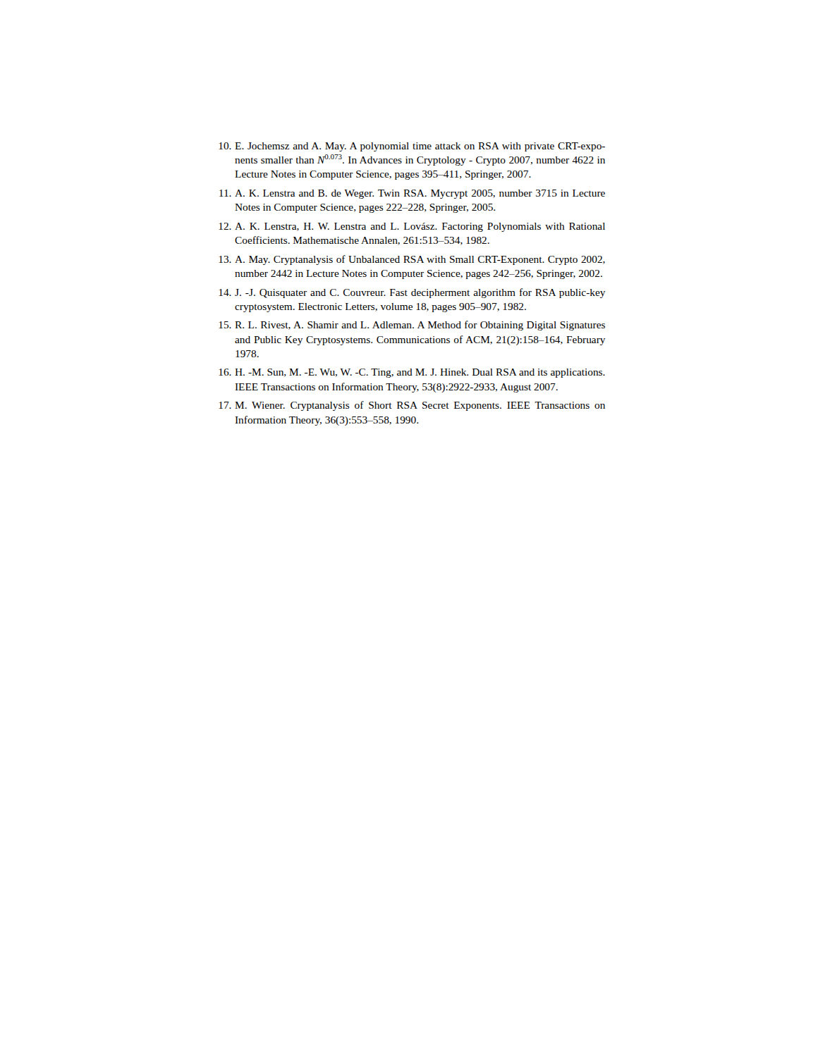10. E. Jochemsz and A. May. A polynomial time attack on RSA with private CRT-exponents smaller than N0.073. In Advances in Cryptology - Crypto 2007, number 4622 in Lecture Notes in Computer Science, pages 395–411, Springer, 2007.
11. A. K. Lenstra and B. de Weger. Twin RSA. Mycrypt 2005, number 3715 in Lecture Notes in Computer Science, pages 222–228, Springer, 2005.
12. A. K. Lenstra, H. W. Lenstra and L. Lovász. Factoring Polynomials with Rational Coefficients. Mathematische Annalen, 261:513–534, 1982.
13. A. May. Cryptanalysis of Unbalanced RSA with Small CRT-Exponent. Crypto 2002, number 2442 in Lecture Notes in Computer Science, pages 242–256, Springer, 2002.
14. J. -J. Quisquater and C. Couvreur. Fast decipherment algorithm for RSA public-key cryptosystem. Electronic Letters, volume 18, pages 905–907, 1982.
15. R. L. Rivest, A. Shamir and L. Adleman. A Method for Obtaining Digital Signatures and Public Key Cryptosystems. Communications of ACM, 21(2):158–164, February 1978.
16. H. -M. Sun, M. -E. Wu, W. -C. Ting, and M. J. Hinek. Dual RSA and its applications. IEEE Transactions on Information Theory, 53(8):2922-2933, August 2007.
17. M. Wiener. Cryptanalysis of Short RSA Secret Exponents. IEEE Transactions on Information Theory, 36(3):553–558, 1990.